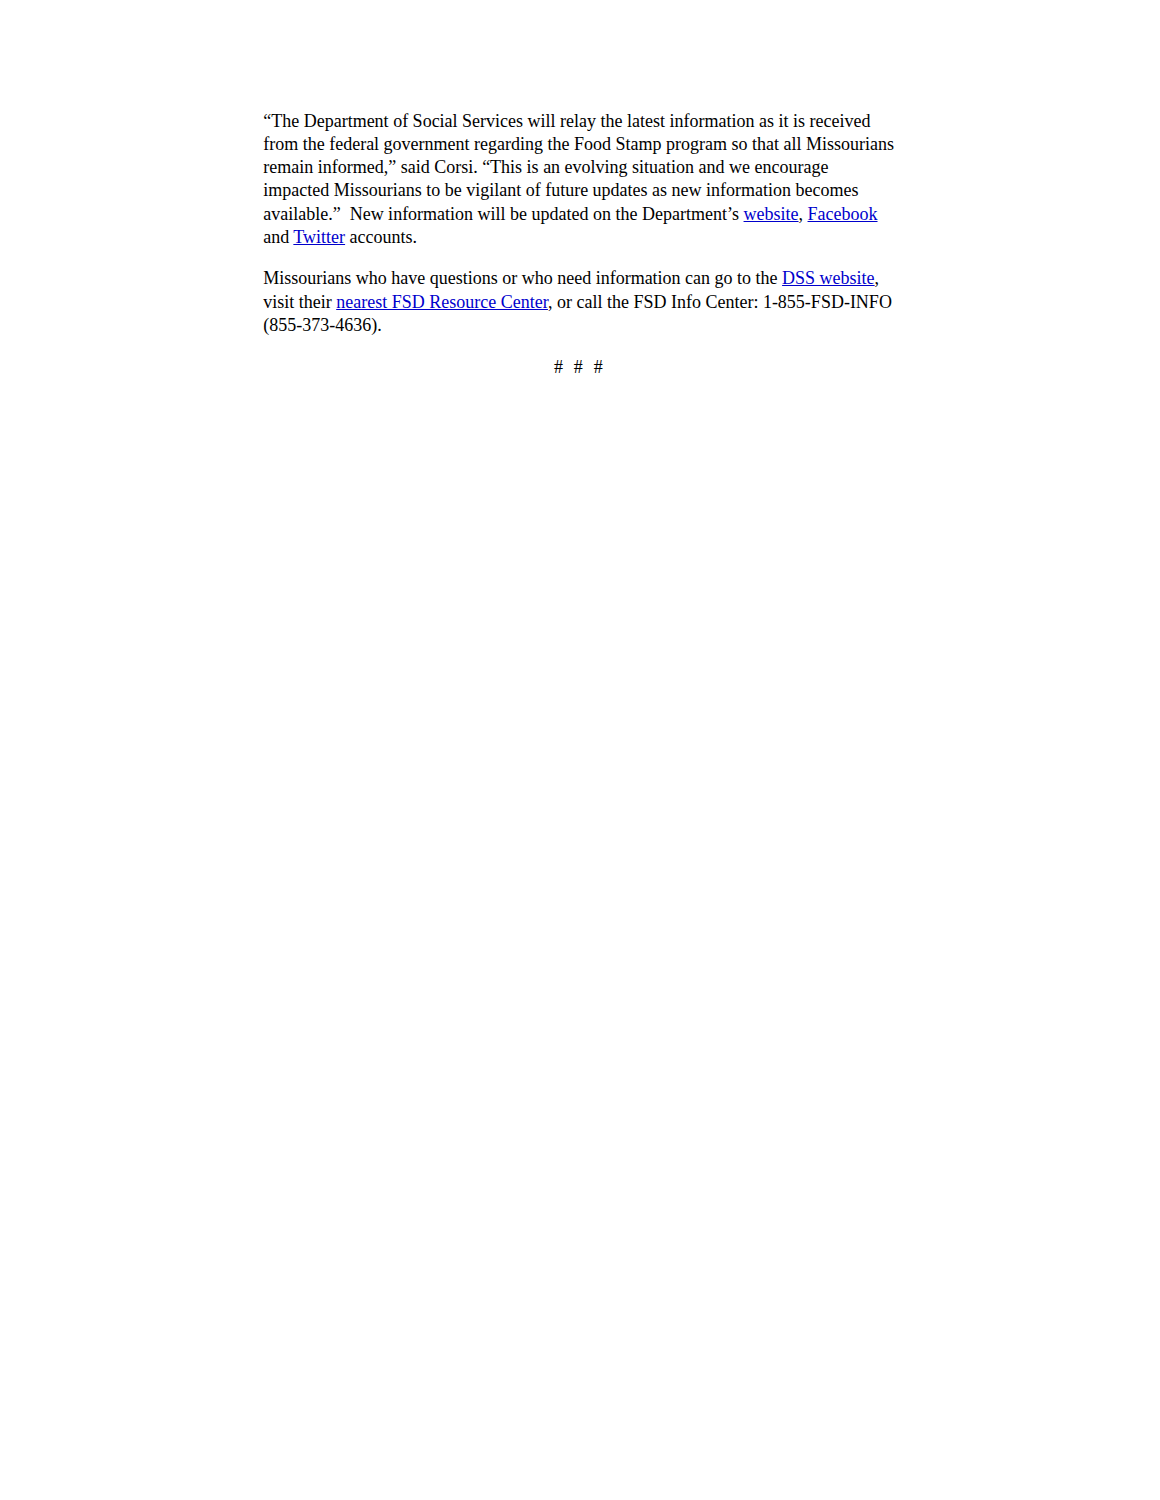“The Department of Social Services will relay the latest information as it is received from the federal government regarding the Food Stamp program so that all Missourians remain informed,” said Corsi. “This is an evolving situation and we encourage impacted Missourians to be vigilant of future updates as new information becomes available.” New information will be updated on the Department’s website, Facebook and Twitter accounts.
Missourians who have questions or who need information can go to the DSS website, visit their nearest FSD Resource Center, or call the FSD Info Center: 1-855-FSD-INFO (855-373-4636).
# # #